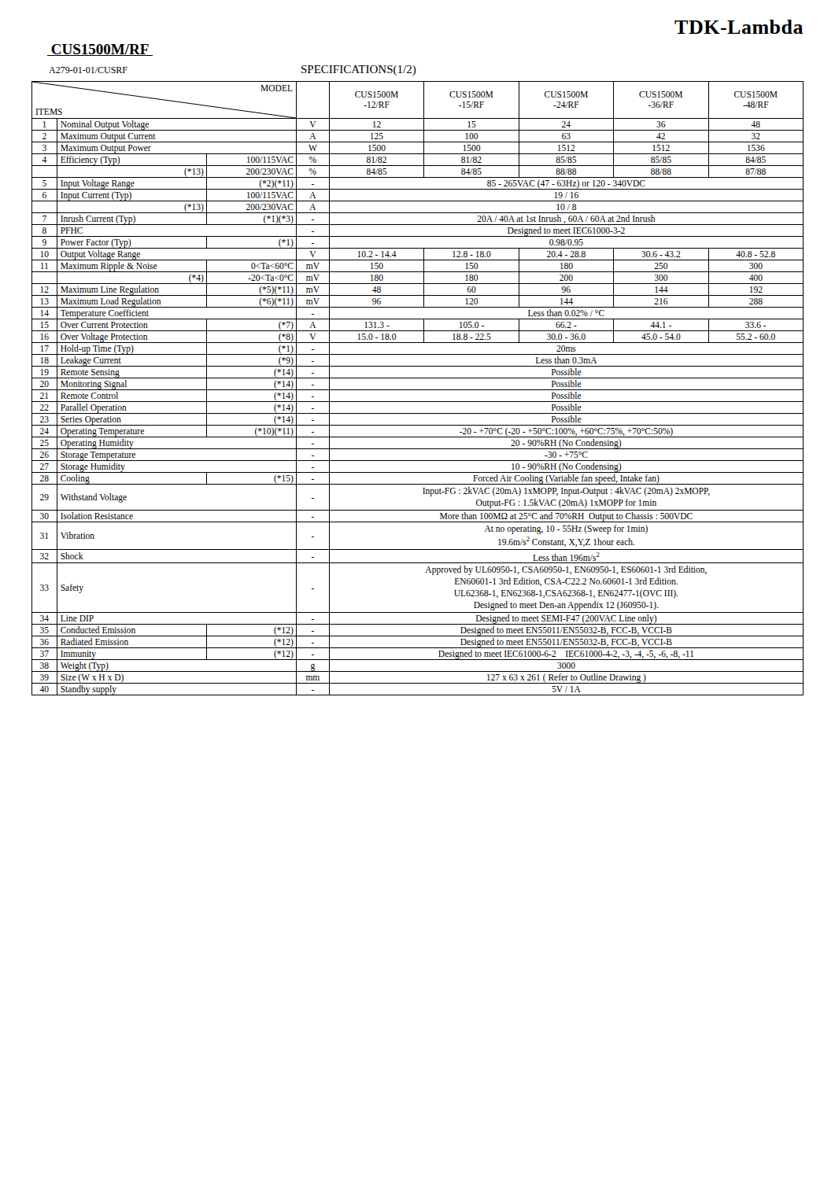TDK-Lambda
CUS1500M/RF
A279-01-01/CUSRF
SPECIFICATIONS(1/2)
| MODEL ITEMS | | CUS1500M -12/RF | CUS1500M -15/RF | CUS1500M -24/RF | CUS1500M -36/RF | CUS1500M -48/RF |
| 1 | Nominal Output Voltage | V | 12 | 15 | 24 | 36 | 48 |
| 2 | Maximum Output Current | A | 125 | 100 | 63 | 42 | 32 |
| 3 | Maximum Output Power | W | 1500 | 1500 | 1512 | 1512 | 1536 |
| 4 | Efficiency (Typ) | 100/115VAC | % | 81/82 | 81/82 | 85/85 | 85/85 | 84/85 |
| | (*13) | 200/230VAC | % | 84/85 | 84/85 | 88/88 | 88/88 | 87/88 |
| 5 | Input Voltage Range | (*2)(*11) | - | 85 - 265VAC (47 - 63Hz) or 120 - 340VDC |
| 6 | Input Current (Typ) | 100/115VAC | A | 19 / 16 |
| | (*13) | 200/230VAC | A | 10 / 8 |
| 7 | Inrush Current (Typ) | (*1)(*3) | - | 20A / 40A at 1st Inrush , 60A / 60A at 2nd Inrush |
| 8 | PFHC | - | Designed to meet IEC61000-3-2 |
| 9 | Power Factor (Typ) | (*1) | - | 0.98/0.95 |
| 10 | Output Voltage Range | V | 10.2 - 14.4 | 12.8 - 18.0 | 20.4 - 28.8 | 30.6 - 43.2 | 40.8 - 52.8 |
| 11 | Maximum Ripple & Noise | 0<Ta<60°C | mV | 150 | 150 | 180 | 250 | 300 |
| | (*4) | -20<Ta<0°C | mV | 180 | 180 | 200 | 300 | 400 |
| 12 | Maximum Line Regulation | (*5)(*11) | mV | 48 | 60 | 96 | 144 | 192 |
| 13 | Maximum Load Regulation | (*6)(*11) | mV | 96 | 120 | 144 | 216 | 288 |
| 14 | Temperature Coefficient | - | Less than 0.02% / °C |
| 15 | Over Current Protection | (*7) | A | 131.3 - | 105.0 - | 66.2 - | 44.1 - | 33.6 - |
| 16 | Over Voltage Protection | (*8) | V | 15.0 - 18.0 | 18.8 - 22.5 | 30.0 - 36.0 | 45.0 - 54.0 | 55.2 - 60.0 |
| 17 | Hold-up Time (Typ) | (*1) | - | 20ms |
| 18 | Leakage Current | (*9) | - | Less than 0.3mA |
| 19 | Remote Sensing | (*14) | - | Possible |
| 20 | Monitoring Signal | (*14) | - | Possible |
| 21 | Remote Control | (*14) | - | Possible |
| 22 | Parallel Operation | (*14) | - | Possible |
| 23 | Series Operation | (*14) | - | Possible |
| 24 | Operating Temperature | (*10)(*11) | - | -20 - +70°C (-20 - +50°C:100%, +60°C:75%, +70°C:50%) |
| 25 | Operating Humidity | - | 20 - 90%RH (No Condensing) |
| 26 | Storage Temperature | - | -30 - +75°C |
| 27 | Storage Humidity | - | 10 - 90%RH (No Condensing) |
| 28 | Cooling | (*15) | - | Forced Air Cooling (Variable fan speed, Intake fan) |
| 29 | Withstand Voltage | - | Input-FG : 2kVAC (20mA) 1xMOPP, Input-Output : 4kVAC (20mA) 2xMOPP, Output-FG : 1.5kVAC (20mA) 1xMOPP for 1min |
| 30 | Isolation Resistance | - | More than 100MΩ at 25°C and 70%RH Output to Chassis : 500VDC |
| 31 | Vibration | - | At no operating, 10 - 55Hz (Sweep for 1min) 19.6m/s 2 Constant, X,Y,Z 1hour each. |
| 32 | Shock | - | Less than 196m/s 2 |
| 33 | Safety | - | Approved by UL60950-1, CSA60950-1, EN60950-1, ES60601-1 3rd Edition, EN60601-1 3rd Edition, CSA-C22.2 No.60601-1 3rd Edition. UL62368-1, EN62368-1,CSA62368-1, EN62477-1(OVC III). Designed to meet Den-an Appendix 12 (J60950-1). |
| 34 | Line DIP | - | Designed to meet SEMI-F47 (200VAC Line only) |
| 35 | Conducted Emission | (*12) | - | Designed to meet EN55011/EN55032-B, FCC-B, VCCI-B |
| 36 | Radiated Emission | (*12) | - | Designed to meet EN55011/EN55032-B, FCC-B, VCCI-B |
| 37 | Immunity | (*12) | - | Designed to meet IEC61000-6-2 IEC61000-4-2, -3, -4, -5, -6, -8, -11 |
| 38 | Weight (Typ) | g | 3000 |
| 39 | Size (W x H x D) | mm | 127 x 63 x 261 ( Refer to Outline Drawing ) |
| 40 | Standby supply | - | 5V / 1A |